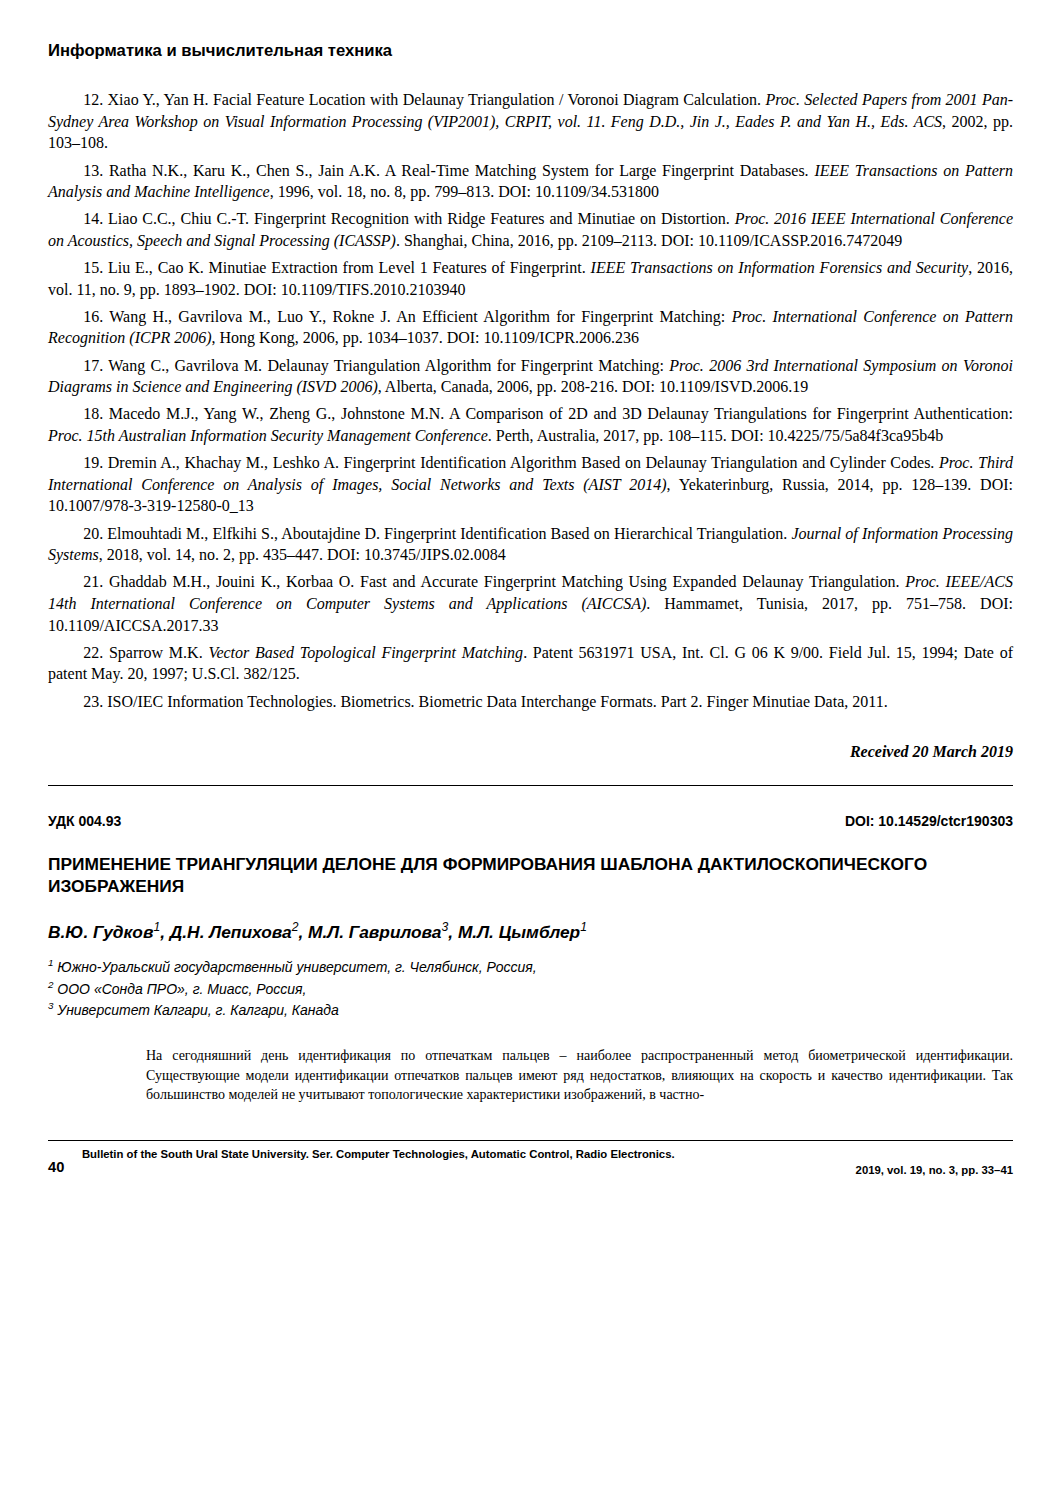Информатика и вычислительная техника
12. Xiao Y., Yan H. Facial Feature Location with Delaunay Triangulation / Voronoi Diagram Calculation. Proc. Selected Papers from 2001 Pan-Sydney Area Workshop on Visual Information Processing (VIP2001), CRPIT, vol. 11. Feng D.D., Jin J., Eades P. and Yan H., Eds. ACS, 2002, pp. 103–108.
13. Ratha N.K., Karu K., Chen S., Jain A.K. A Real-Time Matching System for Large Fingerprint Databases. IEEE Transactions on Pattern Analysis and Machine Intelligence, 1996, vol. 18, no. 8, pp. 799–813. DOI: 10.1109/34.531800
14. Liao C.C., Chiu C.-T. Fingerprint Recognition with Ridge Features and Minutiae on Distortion. Proc. 2016 IEEE International Conference on Acoustics, Speech and Signal Processing (ICASSP). Shanghai, China, 2016, pp. 2109–2113. DOI: 10.1109/ICASSP.2016.7472049
15. Liu E., Cao K. Minutiae Extraction from Level 1 Features of Fingerprint. IEEE Transactions on Information Forensics and Security, 2016, vol. 11, no. 9, pp. 1893–1902. DOI: 10.1109/TIFS.2010.2103940
16. Wang H., Gavrilova M., Luo Y., Rokne J. An Efficient Algorithm for Fingerprint Matching: Proc. International Conference on Pattern Recognition (ICPR 2006), Hong Kong, 2006, pp. 1034–1037. DOI: 10.1109/ICPR.2006.236
17. Wang C., Gavrilova M. Delaunay Triangulation Algorithm for Fingerprint Matching: Proc. 2006 3rd International Symposium on Voronoi Diagrams in Science and Engineering (ISVD 2006), Alberta, Canada, 2006, pp. 208-216. DOI: 10.1109/ISVD.2006.19
18. Macedo M.J., Yang W., Zheng G., Johnstone M.N. A Comparison of 2D and 3D Delaunay Triangulations for Fingerprint Authentication: Proc. 15th Australian Information Security Management Conference. Perth, Australia, 2017, pp. 108–115. DOI: 10.4225/75/5a84f3ca95b4b
19. Dremin A., Khachay M., Leshko A. Fingerprint Identification Algorithm Based on Delaunay Triangulation and Cylinder Codes. Proc. Third International Conference on Analysis of Images, Social Networks and Texts (AIST 2014), Yekaterinburg, Russia, 2014, pp. 128–139. DOI: 10.1007/978-3-319-12580-0_13
20. Elmouhtadi M., Elfkihi S., Aboutajdine D. Fingerprint Identification Based on Hierarchical Triangulation. Journal of Information Processing Systems, 2018, vol. 14, no. 2, pp. 435–447. DOI: 10.3745/JIPS.02.0084
21. Ghaddab M.H., Jouini K., Korbaa O. Fast and Accurate Fingerprint Matching Using Expanded Delaunay Triangulation. Proc. IEEE/ACS 14th International Conference on Computer Systems and Applications (AICCSA). Hammamet, Tunisia, 2017, pp. 751–758. DOI: 10.1109/AICCSA.2017.33
22. Sparrow M.K. Vector Based Topological Fingerprint Matching. Patent 5631971 USA, Int. Cl. G 06 K 9/00. Field Jul. 15, 1994; Date of patent May. 20, 1997; U.S.Cl. 382/125.
23. ISO/IEC Information Technologies. Biometrics. Biometric Data Interchange Formats. Part 2. Finger Minutiae Data, 2011.
Received 20 March 2019
УДК 004.93 DOI: 10.14529/ctcr190303
ПРИМЕНЕНИЕ ТРИАНГУЛЯЦИИ ДЕЛОНЕ ДЛЯ ФОРМИРОВАНИЯ ШАБЛОНА ДАКТИЛОСКОПИЧЕСКОГО ИЗОБРАЖЕНИЯ
В.Ю. Гудков1, Д.Н. Лепихова2, М.Л. Гаврилова3, М.Л. Цымблер1
1 Южно-Уральский государственный университет, г. Челябинск, Россия,
2 ООО «Сонда ПРО», г. Миасс, Россия,
3 Университет Калгари, г. Калгари, Канада
На сегодняшний день идентификация по отпечаткам пальцев – наиболее распространенный метод биометрической идентификации. Существующие модели идентификации отпечатков пальцев имеют ряд недостатков, влияющих на скорость и качество идентификации. Так большинство моделей не учитывают топологические характеристики изображений, в частно-
40
Bulletin of the South Ural State University. Ser. Computer Technologies, Automatic Control, Radio Electronics.
2019, vol. 19, no. 3, pp. 33–41